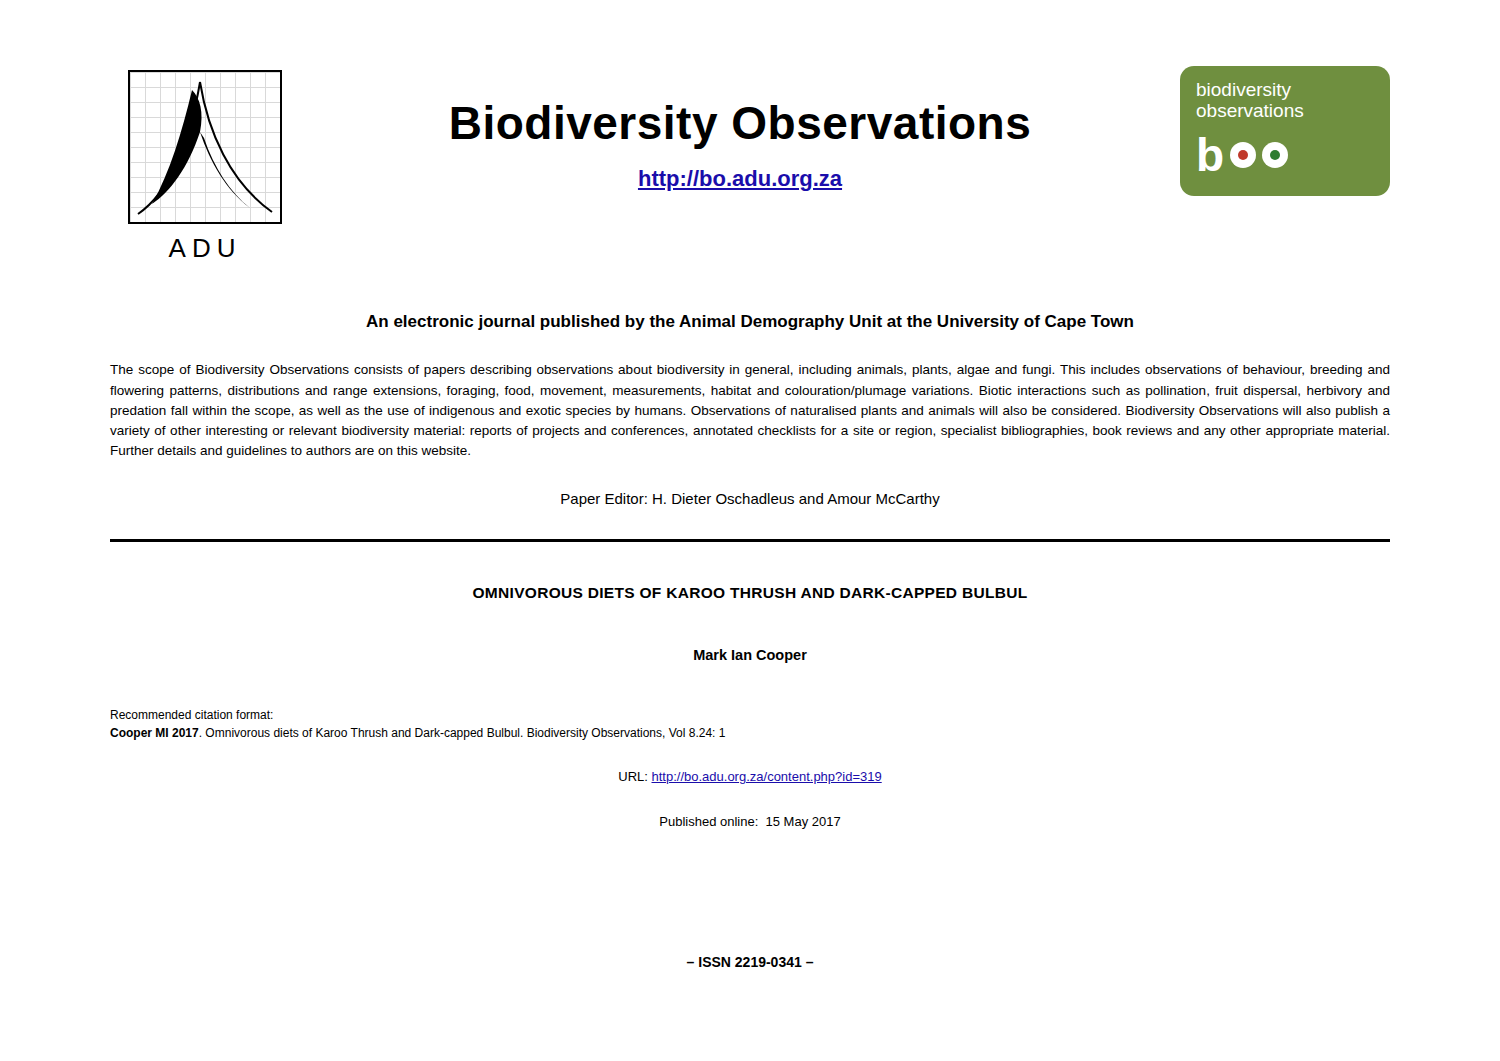ADU
Biodiversity Observations
http://bo.adu.org.za
biodiversity
observations
b
An electronic journal published by the Animal Demography Unit at the University of Cape Town
The scope of Biodiversity Observations consists of papers describing observations about biodiversity in general, including animals, plants, algae and fungi. This includes observations of behaviour, breeding and flowering patterns, distributions and range extensions, foraging, food, movement, measurements, habitat and colouration/plumage variations. Biotic interactions such as pollination, fruit dispersal, herbivory and predation fall within the scope, as well as the use of indigenous and exotic species by humans. Observations of naturalised plants and animals will also be considered. Biodiversity Observations will also publish a variety of other interesting or relevant biodiversity material: reports of projects and conferences, annotated checklists for a site or region, specialist bibliographies, book reviews and any other appropriate material. Further details and guidelines to authors are on this website.
Paper Editor: H. Dieter Oschadleus and Amour McCarthy
OMNIVOROUS DIETS OF KAROO THRUSH AND DARK-CAPPED BULBUL
Mark Ian Cooper
Recommended citation format:
Cooper MI 2017. Omnivorous diets of Karoo Thrush and Dark-capped Bulbul. Biodiversity Observations, Vol 8.24: 1
URL: http://bo.adu.org.za/content.php?id=319
Published online: 15 May 2017
– ISSN 2219-0341 –